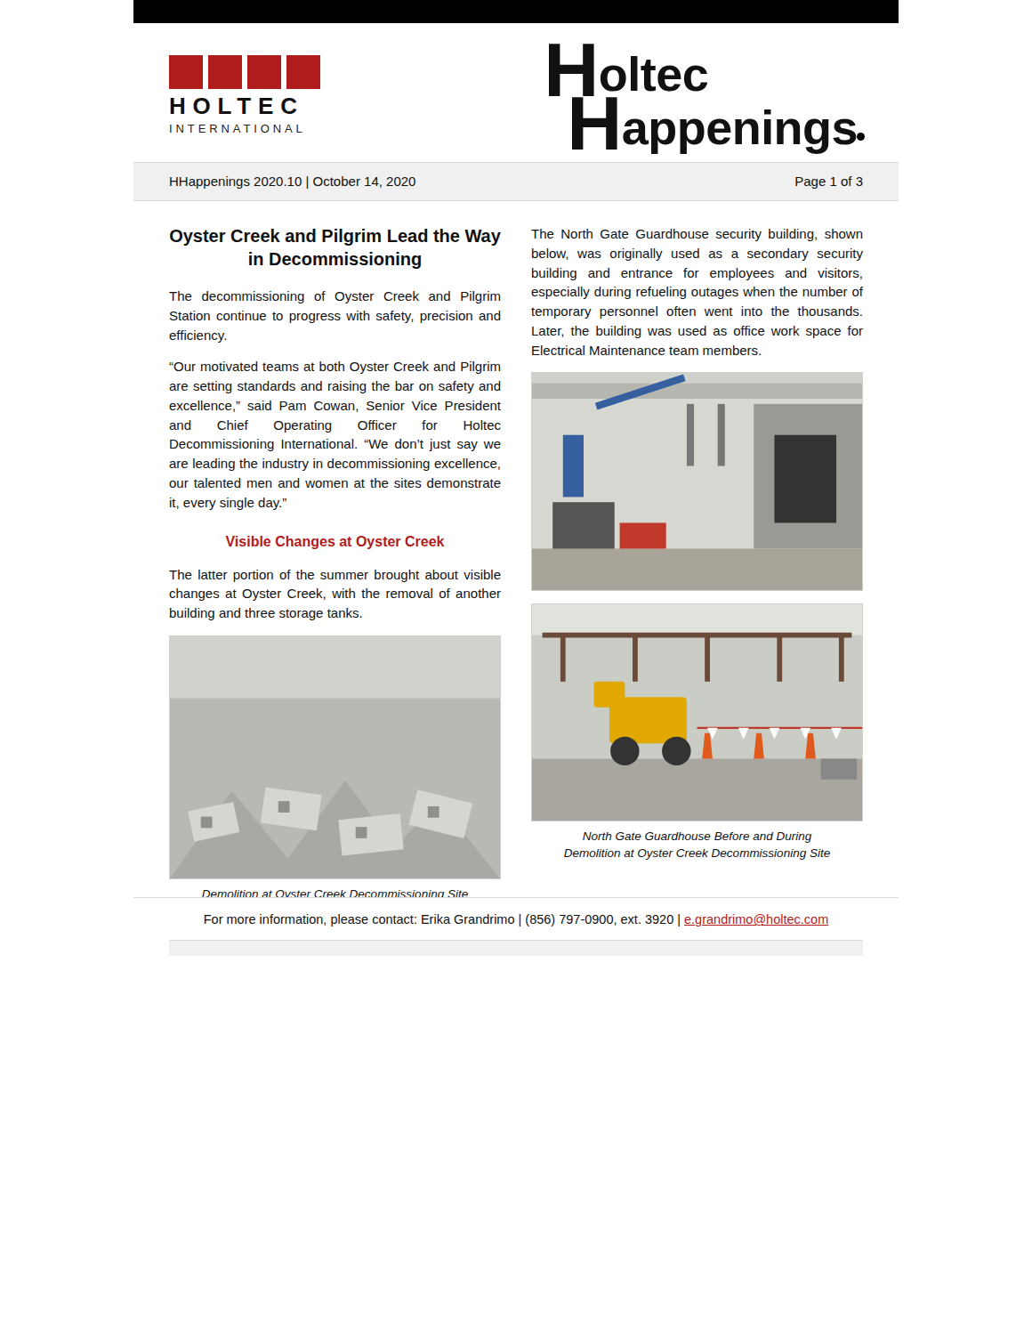HOLTEC
INTERNATIONAL
Holtec Happenings
HHappenings 2020.10 | October 14, 2020
Page 1 of 3
Oyster Creek and Pilgrim Lead the Way in Decommissioning
The decommissioning of Oyster Creek and Pilgrim Station continue to progress with safety, precision and efficiency.
“Our motivated teams at both Oyster Creek and Pilgrim are setting standards and raising the bar on safety and excellence,” said Pam Cowan, Senior Vice President and Chief Operating Officer for Holtec Decommissioning International. “We don’t just say we are leading the industry in decommissioning excellence, our talented men and women at the sites demonstrate it, every single day.”
Visible Changes at Oyster Creek
The latter portion of the summer brought about visible changes at Oyster Creek, with the removal of another building and three storage tanks.
Demolition at Oyster Creek Decommissioning Site
The North Gate Guardhouse security building, shown below, was originally used as a secondary security building and entrance for employees and visitors, especially during refueling outages when the number of temporary personnel often went into the thousands. Later, the building was used as office work space for Electrical Maintenance team members.
North Gate Guardhouse Before and During
Demolition at Oyster Creek Decommissioning Site
For more information, please contact: Erika Grandrimo | (856) 797-0900, ext. 3920 | e.grandrimo@holtec.com